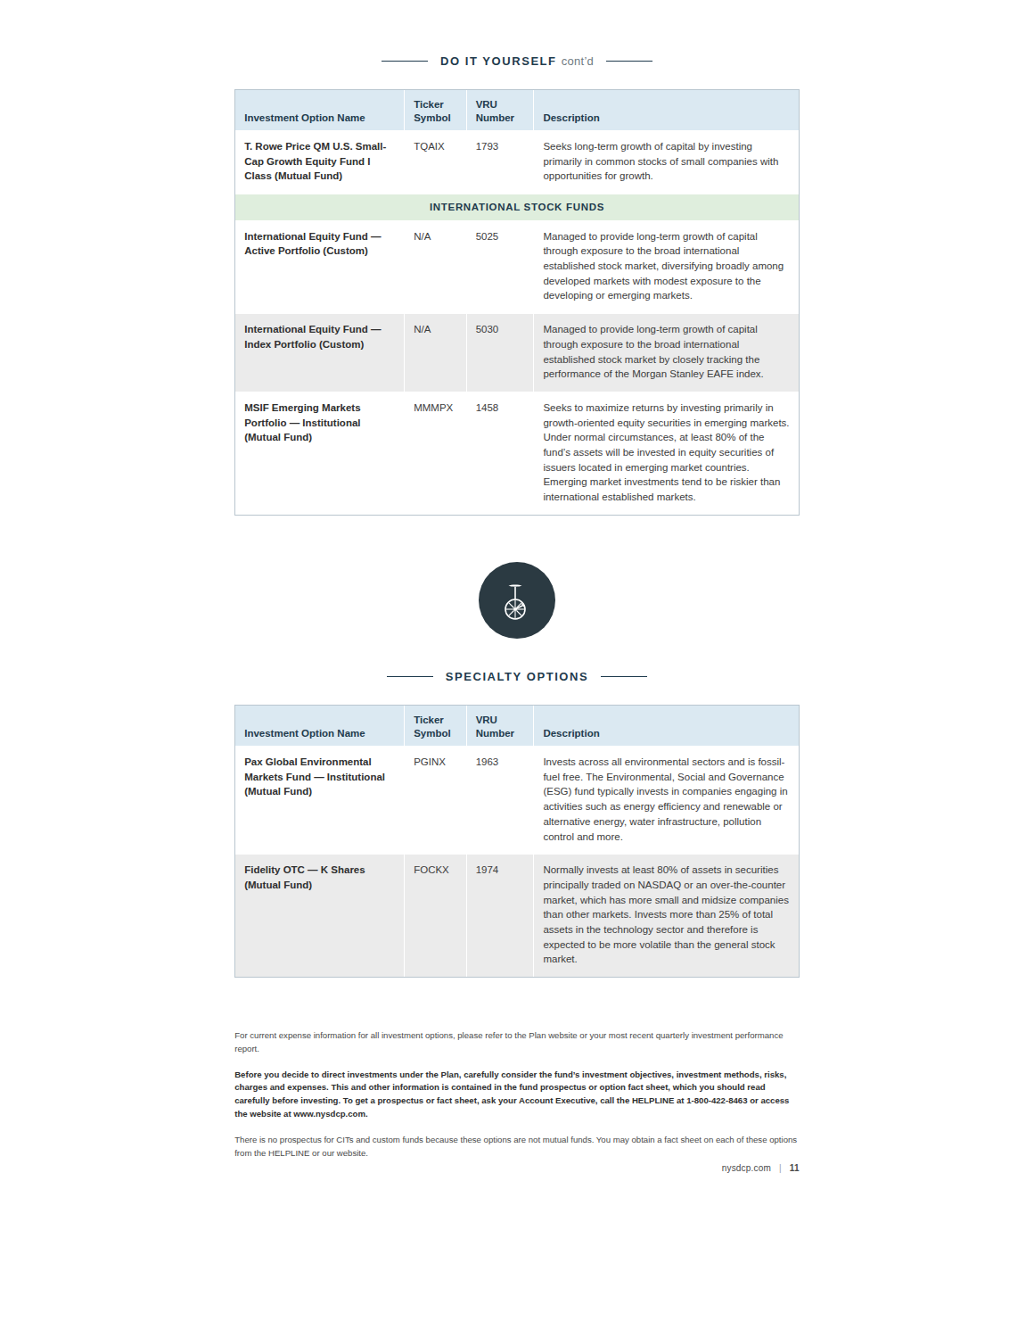DO IT YOURSELF cont’d
| Investment Option Name | Ticker Symbol | VRU Number | Description |
| --- | --- | --- | --- |
| T. Rowe Price QM U.S. Small-Cap Growth Equity Fund I Class (Mutual Fund) | TQAIX | 1793 | Seeks long-term growth of capital by investing primarily in common stocks of small companies with opportunities for growth. |
| INTERNATIONAL STOCK FUNDS |
| International Equity Fund — Active Portfolio (Custom) | N/A | 5025 | Managed to provide long-term growth of capital through exposure to the broad international established stock market, diversifying broadly among developed markets with modest exposure to the developing or emerging markets. |
| International Equity Fund — Index Portfolio (Custom) | N/A | 5030 | Managed to provide long-term growth of capital through exposure to the broad international established stock market by closely tracking the performance of the Morgan Stanley EAFE index. |
| MSIF Emerging Markets Portfolio — Institutional (Mutual Fund) | MMMPX | 1458 | Seeks to maximize returns by investing primarily in growth-oriented equity securities in emerging markets. Under normal circumstances, at least 80% of the fund’s assets will be invested in equity securities of issuers located in emerging market countries. Emerging market investments tend to be riskier than international established markets. |
SPECIALTY OPTIONS
| Investment Option Name | Ticker Symbol | VRU Number | Description |
| --- | --- | --- | --- |
| Pax Global Environmental Markets Fund — Institutional (Mutual Fund) | PGINX | 1963 | Invests across all environmental sectors and is fossil-fuel free. The Environmental, Social and Governance (ESG) fund typically invests in companies engaging in activities such as energy efficiency and renewable or alternative energy, water infrastructure, pollution control and more. |
| Fidelity OTC — K Shares (Mutual Fund) | FOCKX | 1974 | Normally invests at least 80% of assets in securities principally traded on NASDAQ or an over-the-counter market, which has more small and midsize companies than other markets. Invests more than 25% of total assets in the technology sector and therefore is expected to be more volatile than the general stock market. |
For current expense information for all investment options, please refer to the Plan website or your most recent quarterly investment performance report.
Before you decide to direct investments under the Plan, carefully consider the fund’s investment objectives, investment methods, risks, charges and expenses. This and other information is contained in the fund prospectus or option fact sheet, which you should read carefully before investing. To get a prospectus or fact sheet, ask your Account Executive, call the HELPLINE at 1-800-422-8463 or access the website at www.nysdcp.com.
There is no prospectus for CITs and custom funds because these options are not mutual funds. You may obtain a fact sheet on each of these options from the HELPLINE or our website.
nysdcp.com | 11